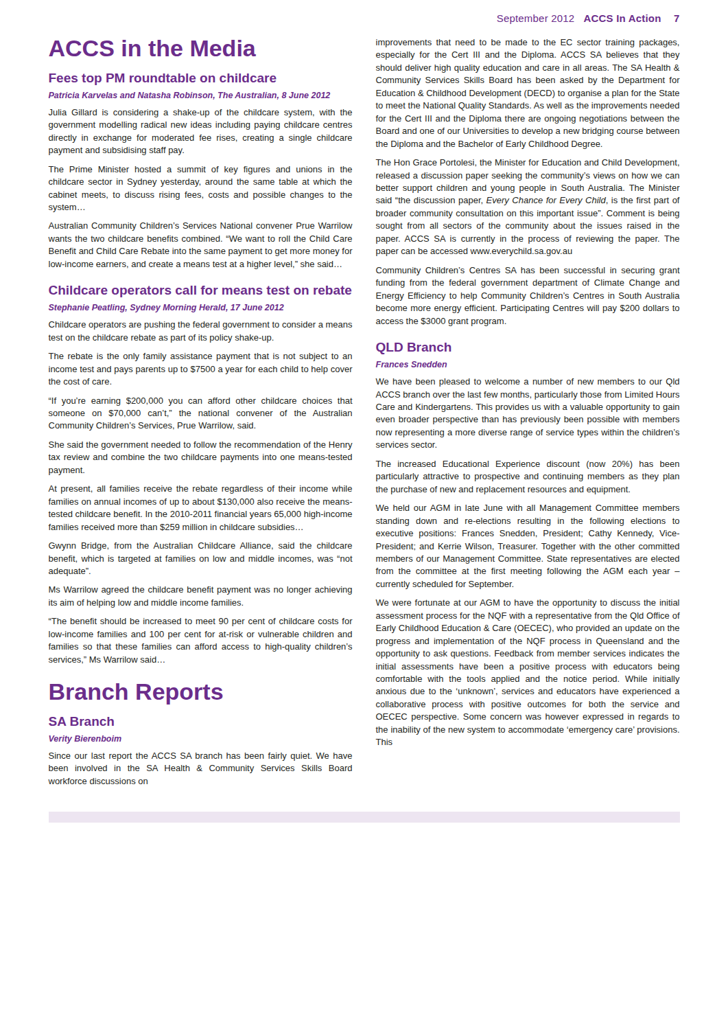September 2012 ACCS In Action 7
ACCS in the Media
Fees top PM roundtable on childcare
Patricia Karvelas and Natasha Robinson, The Australian, 8 June 2012
Julia Gillard is considering a shake-up of the childcare system, with the government modelling radical new ideas including paying childcare centres directly in exchange for moderated fee rises, creating a single childcare payment and subsidising staff pay.
The Prime Minister hosted a summit of key figures and unions in the childcare sector in Sydney yesterday, around the same table at which the cabinet meets, to discuss rising fees, costs and possible changes to the system…
Australian Community Children’s Services National convener Prue Warrilow wants the two childcare benefits combined. “We want to roll the Child Care Benefit and Child Care Rebate into the same payment to get more money for low-income earners, and create a means test at a higher level,” she said…
Childcare operators call for means test on rebate
Stephanie Peatling, Sydney Morning Herald, 17 June 2012
Childcare operators are pushing the federal government to consider a means test on the childcare rebate as part of its policy shake-up.
The rebate is the only family assistance payment that is not subject to an income test and pays parents up to $7500 a year for each child to help cover the cost of care.
“If you’re earning $200,000 you can afford other childcare choices that someone on $70,000 can’t,” the national convener of the Australian Community Children’s Services, Prue Warrilow, said.
She said the government needed to follow the recommendation of the Henry tax review and combine the two childcare payments into one means-tested payment.
At present, all families receive the rebate regardless of their income while families on annual incomes of up to about $130,000 also receive the means-tested childcare benefit. In the 2010-2011 financial years 65,000 high-income families received more than $259 million in childcare subsidies…
Gwynn Bridge, from the Australian Childcare Alliance, said the childcare benefit, which is targeted at families on low and middle incomes, was “not adequate”.
Ms Warrilow agreed the childcare benefit payment was no longer achieving its aim of helping low and middle income families.
“The benefit should be increased to meet 90 per cent of childcare costs for low-income families and 100 per cent for at-risk or vulnerable children and families so that these families can afford access to high-quality children’s services,” Ms Warrilow said…
Branch Reports
SA Branch
Verity Bierenboim
Since our last report the ACCS SA branch has been fairly quiet. We have been involved in the SA Health & Community Services Skills Board workforce discussions on
improvements that need to be made to the EC sector training packages, especially for the Cert III and the Diploma. ACCS SA believes that they should deliver high quality education and care in all areas. The SA Health & Community Services Skills Board has been asked by the Department for Education & Childhood Development (DECD) to organise a plan for the State to meet the National Quality Standards. As well as the improvements needed for the Cert III and the Diploma there are ongoing negotiations between the Board and one of our Universities to develop a new bridging course between the Diploma and the Bachelor of Early Childhood Degree.
The Hon Grace Portolesi, the Minister for Education and Child Development, released a discussion paper seeking the community’s views on how we can better support children and young people in South Australia. The Minister said “the discussion paper, Every Chance for Every Child, is the first part of broader community consultation on this important issue”. Comment is being sought from all sectors of the community about the issues raised in the paper. ACCS SA is currently in the process of reviewing the paper. The paper can be accessed www.everychild.sa.gov.au
Community Children’s Centres SA has been successful in securing grant funding from the federal government department of Climate Change and Energy Efficiency to help Community Children’s Centres in South Australia become more energy efficient. Participating Centres will pay $200 dollars to access the $3000 grant program.
QLD Branch
Frances Snedden
We have been pleased to welcome a number of new members to our Qld ACCS branch over the last few months, particularly those from Limited Hours Care and Kindergartens. This provides us with a valuable opportunity to gain even broader perspective than has previously been possible with members now representing a more diverse range of service types within the children’s services sector.
The increased Educational Experience discount (now 20%) has been particularly attractive to prospective and continuing members as they plan the purchase of new and replacement resources and equipment.
We held our AGM in late June with all Management Committee members standing down and re-elections resulting in the following elections to executive positions: Frances Snedden, President; Cathy Kennedy, Vice-President; and Kerrie Wilson, Treasurer. Together with the other committed members of our Management Committee. State representatives are elected from the committee at the first meeting following the AGM each year – currently scheduled for September.
We were fortunate at our AGM to have the opportunity to discuss the initial assessment process for the NQF with a representative from the Qld Office of Early Childhood Education & Care (OECEC), who provided an update on the progress and implementation of the NQF process in Queensland and the opportunity to ask questions. Feedback from member services indicates the initial assessments have been a positive process with educators being comfortable with the tools applied and the notice period. While initially anxious due to the ‘unknown’, services and educators have experienced a collaborative process with positive outcomes for both the service and OECEC perspective. Some concern was however expressed in regards to the inability of the new system to accommodate ‘emergency care’ provisions. This